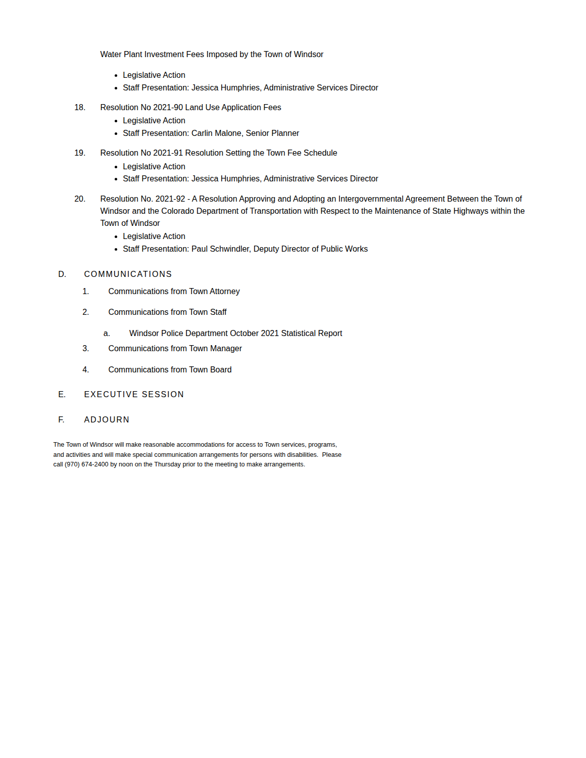Water Plant Investment Fees Imposed by the Town of Windsor
Legislative Action
Staff Presentation: Jessica Humphries, Administrative Services Director
18.
Resolution No 2021-90 Land Use Application Fees
Legislative Action
Staff Presentation: Carlin Malone, Senior Planner
19.
Resolution No 2021-91 Resolution Setting the Town Fee Schedule
Legislative Action
Staff Presentation: Jessica Humphries, Administrative Services Director
20.
Resolution No. 2021-92 - A Resolution Approving and Adopting an Intergovernmental Agreement Between the Town of Windsor and the Colorado Department of Transportation with Respect to the Maintenance of State Highways within the Town of Windsor
Legislative Action
Staff Presentation: Paul Schwindler, Deputy Director of Public Works
D.
COMMUNICATIONS
1.
Communications from Town Attorney
2.
Communications from Town Staff
a.
Windsor Police Department October 2021 Statistical Report
3.
Communications from Town Manager
4.
Communications from Town Board
E.
EXECUTIVE SESSION
F.
ADJOURN
The Town of Windsor will make reasonable accommodations for access to Town services, programs, and activities and will make special communication arrangements for persons with disabilities. Please call (970) 674-2400 by noon on the Thursday prior to the meeting to make arrangements.